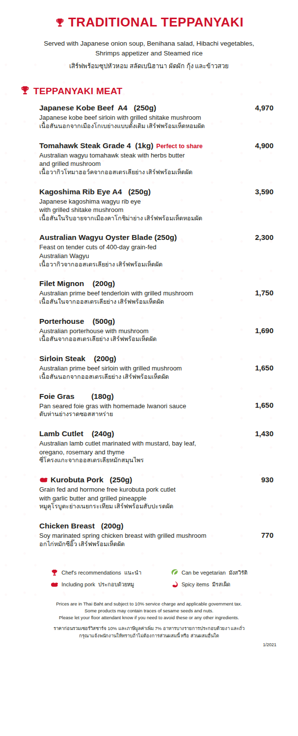TRADITIONAL TEPPANYAKI
Served with Japanese onion soup, Benihana salad, Hibachi vegetables,
Shrimps appetizer and Steamed rice
เสิร์ฟพร้อมซุปหัวหอม สลัดเบนิฮานา ผัดผัก กุ้ง และข้าวสวย
TEPPANYAKI MEAT
Japanese Kobe Beef A4 (250g)
Japanese kobe beef sirloin with grilled shitake mushroom
เนื้อสันนอกจากเมืองโกเบย่างแบบดั้งเดิม เสิร์ฟพร้อมเห็ดหอมผัด
4,970
Tomahawk Steak Grade 4 (1kg) Perfect to share
Australian wagyu tomahawk steak with herbs butter
and grilled mushroom
เนื้อวากิวโทมาฮอว์คจากออสเตรเลียย่าง เสิร์ฟพร้อมเห็ดผัด
4,900
Kagoshima Rib Eye A4 (250g)
Japanese kagoshima wagyu rib eye
with grilled shitake mushroom
เนื้อสันในริบอายจากเมืองคาโกชิม่าย่าง เสิร์ฟพร้อมเห็ดหอมผัด
3,590
Australian Wagyu Oyster Blade (250g)
Feast on tender cuts of 400-day grain-fed
Australian Wagyu
เนื้อวากิวจากออสเตรเลียย่าง เสิร์ฟพร้อมเห็ดผัด
2,300
Filet Mignon (200g)
Australian prime beef tenderloin with grilled mushroom
เนื้อสันในจากออสเตรเลียย่าง เสิร์ฟพร้อมเห็ดผัด
1,750
Porterhouse (500g)
Australian porterhouse with mushroom
เนื้อสันจากออสเตรเลียย่าง เสิร์ฟพร้อมเห็ดผัด
1,690
Sirloin Steak (200g)
Australian prime beef sirloin with grilled mushroom
เนื้อสันนอกจากออสเตรเลียย่าง เสิร์ฟพร้อมเห็ดผัด
1,650
Foie Gras (180g)
Pan seared foie gras with homemade Iwanori sauce
ตับห่านย่างราดซอสสาหร่าย
1,650
Lamb Cutlet (240g)
Australian lamb cutlet marinated with mustard, bay leaf,
oregano, rosemary and thyme
ซี่โครงแกะจากออสเตรเลียหมักสมุนไพร
1,430
Kurobuta Pork (250g)
Grain fed and hormone free kurobuta pork cutlet
with garlic butter and grilled pineapple
หมูคุโรบูตะย่างเนยกระเทียม เสิร์ฟพร้อมสับปะรดผัด
930
Chicken Breast (200g)
Soy marinated spring chicken breast with grilled mushroom
อกไก่หมักซีอิ๊ว เสิร์ฟพร้อมเห็ดผัด
770
Chef's recommendations แนะนำ
Including pork ประกอบด้วยหมู
Can be vegetarian มังสวิรัติ
Spicy items มีรสเผ็ด
Prices are in Thai Baht and subject to 10% service charge and applicable government tax.
Some products may contain traces of sesame seeds and nuts.
Please let your floor attendant know if you need to avoid these or any other ingredients.
ราคาก่อนรวมเซอร์วิสชาร์จ 10% และภาษีมูลค่าเพิ่ม 7% อาหารบางรายการประกอบด้วยงา และถั่ว
กรุณาแจ้งพนักงานให้ทราบถ้าไม่ต้องการส่วนผสมนี้ หรือ ส่วนผสมอื่นใด
1/2021